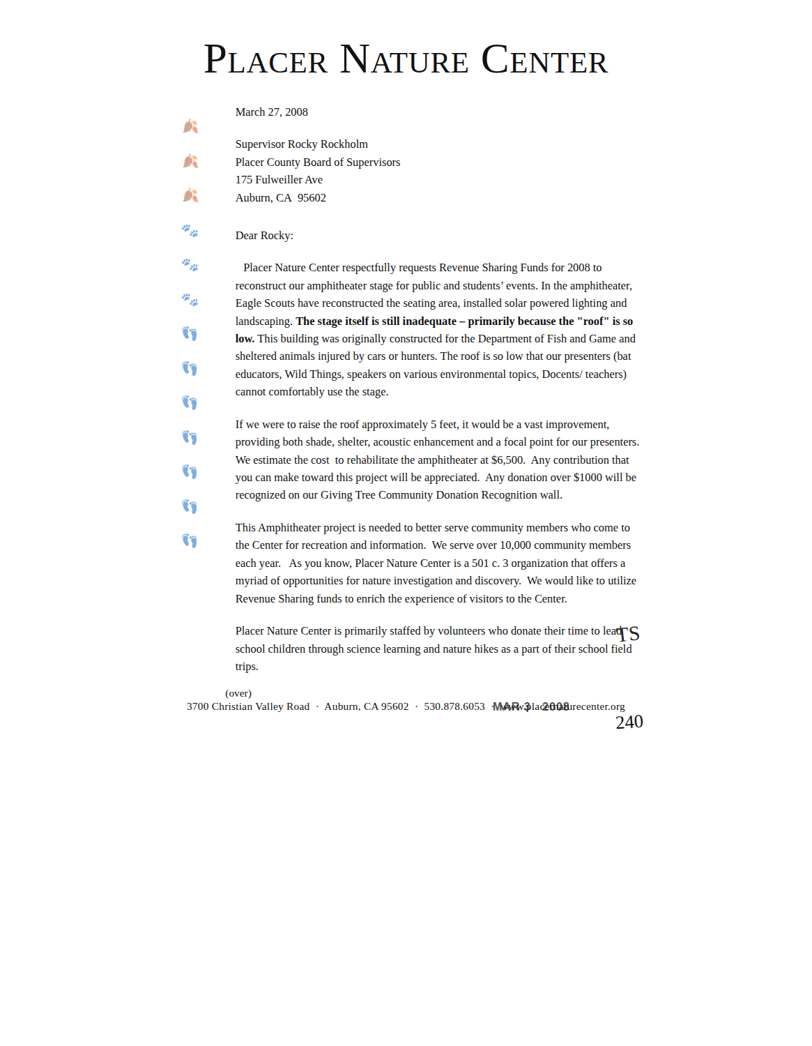Placer Nature Center
🍂 🍂 🍂 🐾 🐾 🐾 👣 👣 👣 👣 👣 👣 👣
March 27, 2008
Supervisor Rocky Rockholm
Placer County Board of Supervisors
175 Fulweiller Ave
Auburn, CA 95602
Dear Rocky:
Placer Nature Center respectfully requests Revenue Sharing Funds for 2008 to reconstruct our amphitheater stage for public and students’ events. In the amphitheater, Eagle Scouts have reconstructed the seating area, installed solar powered lighting and landscaping. The stage itself is still inadequate – primarily because the "roof" is so low. This building was originally constructed for the Department of Fish and Game and sheltered animals injured by cars or hunters. The roof is so low that our presenters (bat educators, Wild Things, speakers on various environmental topics, Docents/ teachers) cannot comfortably use the stage.
If we were to raise the roof approximately 5 feet, it would be a vast improvement, providing both shade, shelter, acoustic enhancement and a focal point for our presenters. We estimate the cost to rehabilitate the amphitheater at $6,500. Any contribution that you can make toward this project will be appreciated. Any donation over $1000 will be recognized on our Giving Tree Community Donation Recognition wall.
This Amphitheater project is needed to better serve community members who come to the Center for recreation and information. We serve over 10,000 community members each year. As you know, Placer Nature Center is a 501 c. 3 organization that offers a myriad of opportunities for nature investigation and discovery. We would like to utilize Revenue Sharing funds to enrich the experience of visitors to the Center.
Placer Nature Center is primarily staffed by volunteers who donate their time to lead school children through science learning and nature hikes as a part of their school field trips.
MAR 3 2008
TS
(over)
3700 Christian Valley Road · Auburn, CA 95602 · 530.878.6053 · www.placernaturecenter.org
240